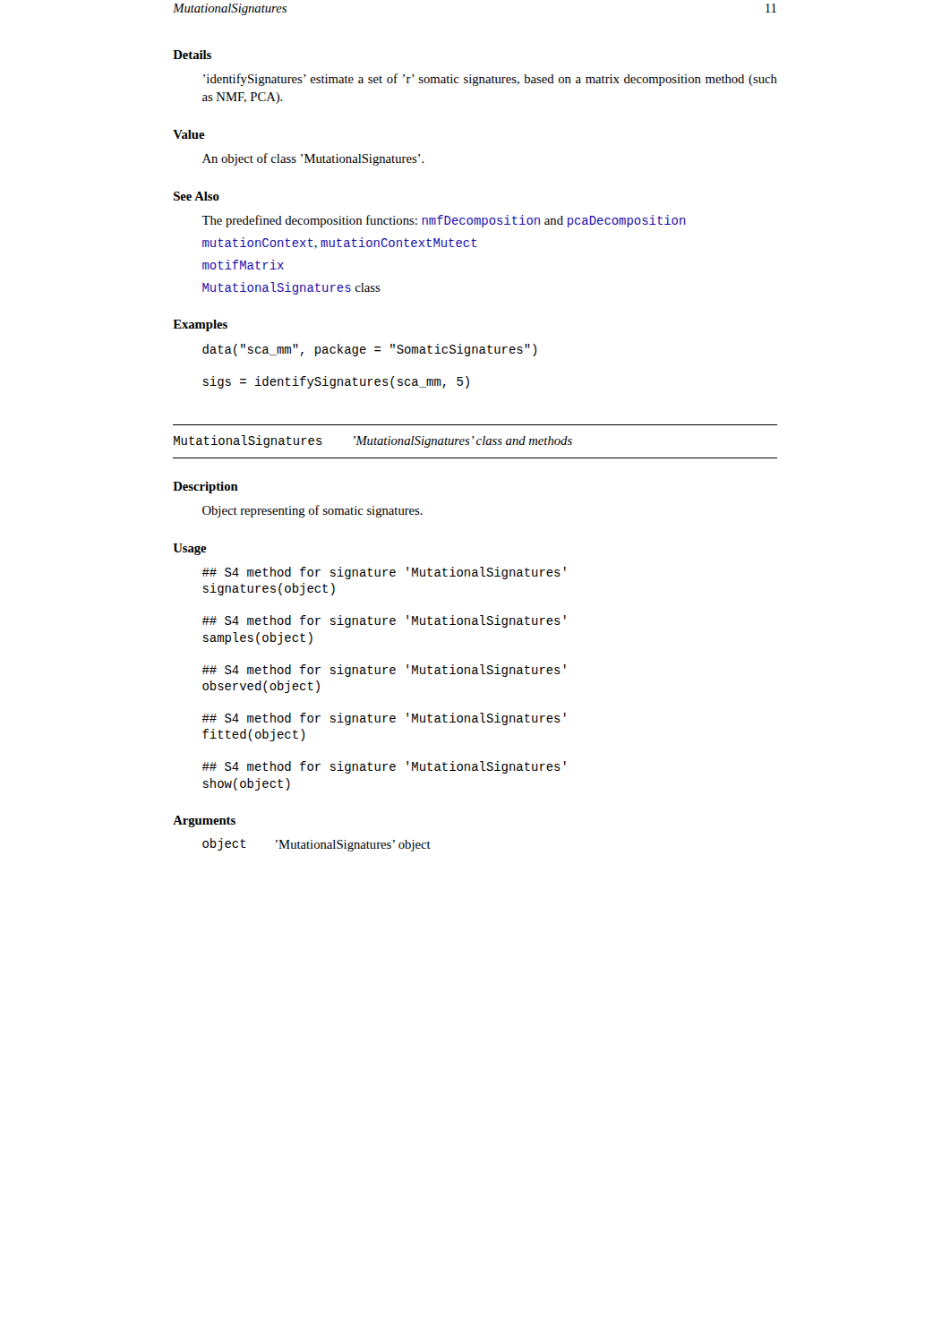MutationalSignatures 11
Details
’identifySignatures’ estimate a set of ’r’ somatic signatures, based on a matrix decomposition method (such as NMF, PCA).
Value
An object of class ’MutationalSignatures’.
See Also
The predefined decomposition functions: nmfDecomposition and pcaDecomposition
mutationContext, mutationContextMutect
motifMatrix
MutationalSignatures class
Examples
data("sca_mm", package = "SomaticSignatures")

sigs = identifySignatures(sca_mm, 5)
MutationalSignatures ’MutationalSignatures’ class and methods
Description
Object representing of somatic signatures.
Usage
## S4 method for signature 'MutationalSignatures'
signatures(object)

## S4 method for signature 'MutationalSignatures'
samples(object)

## S4 method for signature 'MutationalSignatures'
observed(object)

## S4 method for signature 'MutationalSignatures'
fitted(object)

## S4 method for signature 'MutationalSignatures'
show(object)
Arguments
| object | ’MutationalSignatures’ object |